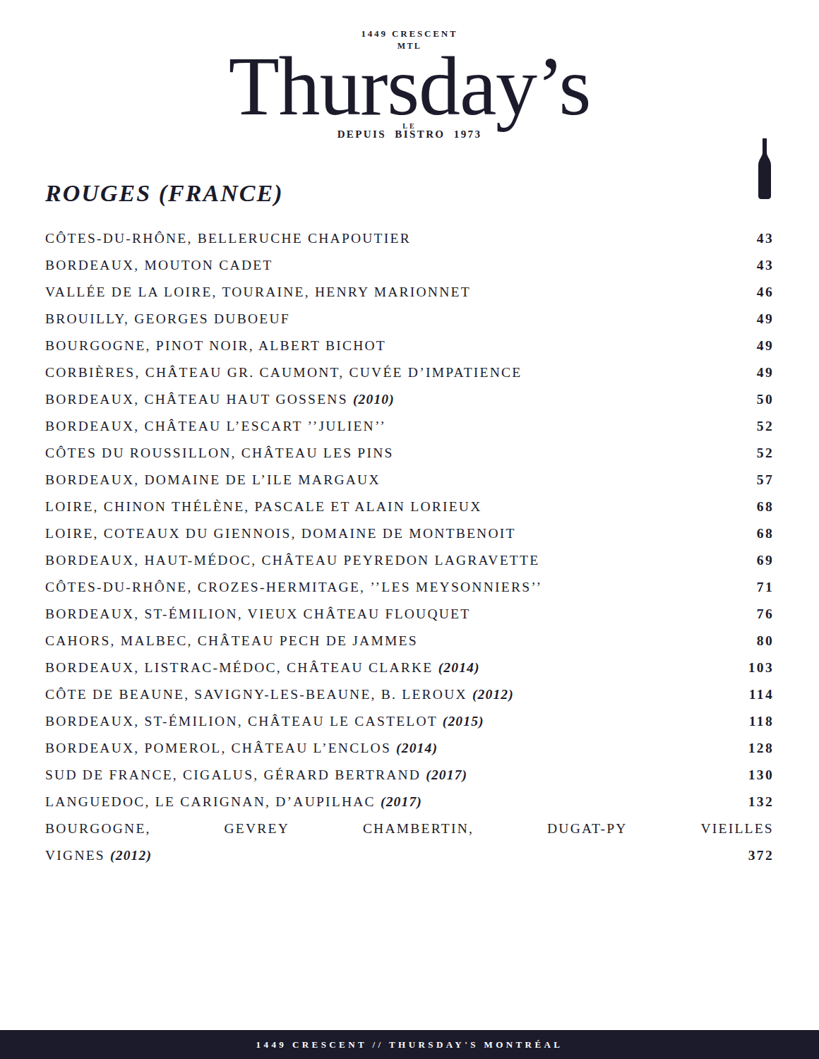1449 CRESCENT
MTL
Thursday’s
LE DEPUIS BISTRO 1973
ROUGES (FRANCE)
Côtes-du-Rhône, Belleruche Chapoutier 43
Bordeaux, Mouton Cadet 43
Vallée de la Loire, Touraine, Henry Marionnet 46
Brouilly, Georges Duboeuf 49
Bourgogne, Pinot Noir, Albert Bichot 49
Corbières, Château Gr. Caumont, Cuvée d’Impatience 49
Bordeaux, Château Haut Gossens (2010) 50
Bordeaux, Château L’Escart ’’Julien’’52
Côtes du Roussillon, Château Les Pins 52
Bordeaux, Domaine de l’Ile Margaux 57
Loire, Chinon Thélène, Pascale et Alain Lorieux 68
Loire, Coteaux du Giennois, Domaine de Montbenoit 68
Bordeaux, Haut-Médoc, Château Peyredon Lagravette 69
Côtes-du-Rhône, Crozes-Hermitage, ’’Les Meysonniers’’71
Bordeaux, St-Émilion, Vieux Château Flouquet 76
Cahors, Malbec, Château Pech de Jammes 80
Bordeaux, Listrac-Médoc, Château Clarke (2014) 103
Côte de Beaune, Savigny-les-Beaune, B. Leroux (2012) 114
Bordeaux, St-Émilion, Château Le Castelot (2015) 118
Bordeaux, Pomerol, Château L’Enclos (2014) 128
Sud de France, Cigalus, Gérard Bertrand (2017) 130
Languedoc, Le Carignan, D’Aupilhac (2017) 132
BOURGOGNE, GEVREY CHAMBERTIN, DUGAT-PY VIEILLES Vignes (2012) 372
1449 CRESCENT // THURSDAY'S MONTRÉAL